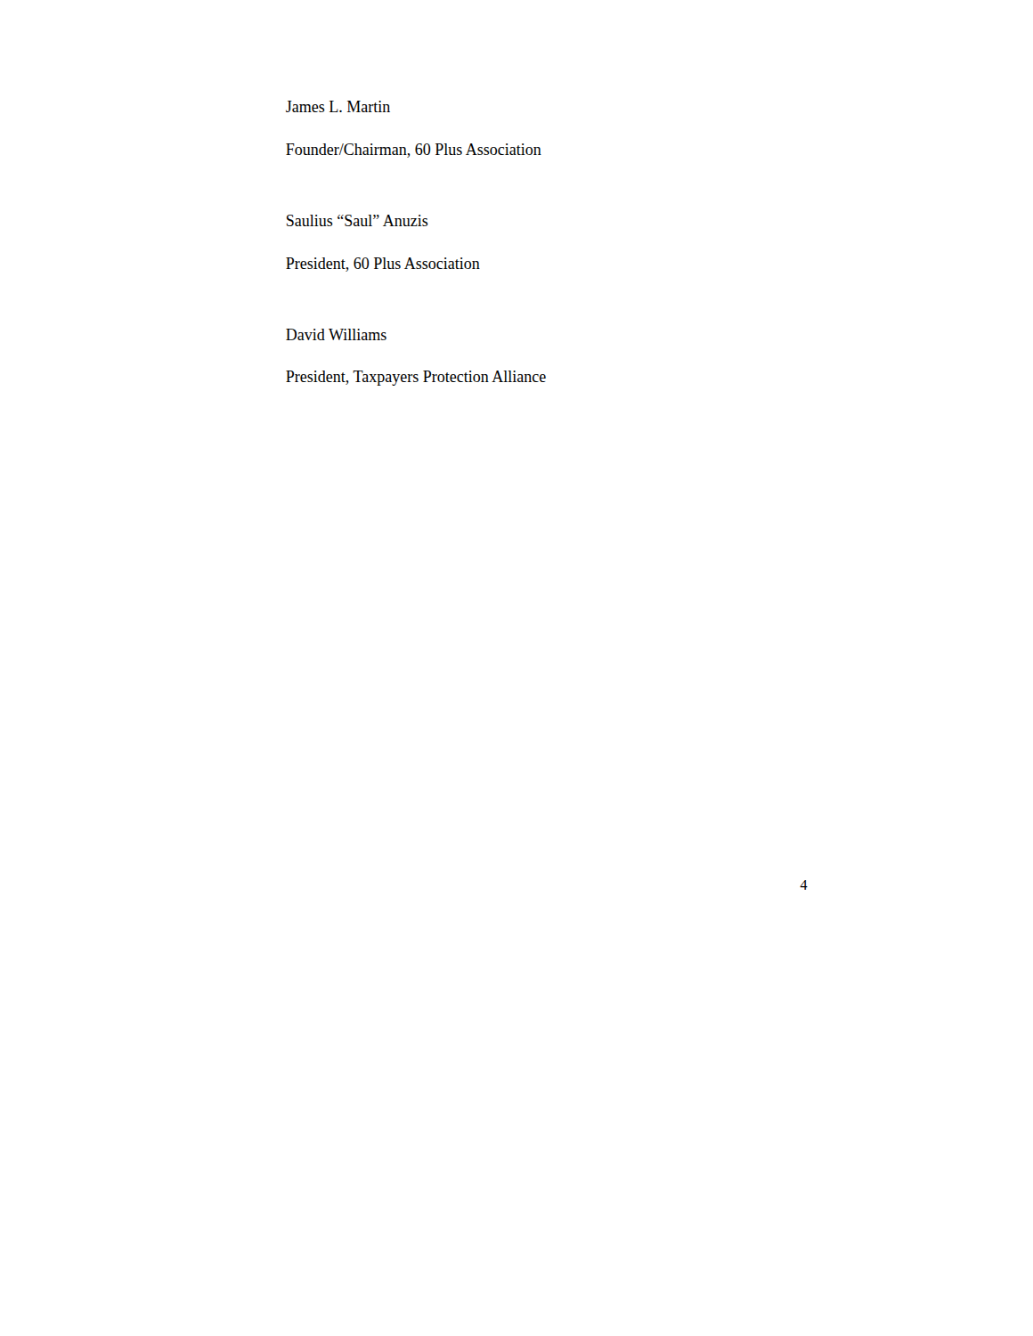James L. Martin
Founder/Chairman, 60 Plus Association
Saulius “Saul” Anuzis
President, 60 Plus Association
David Williams
President, Taxpayers Protection Alliance
4